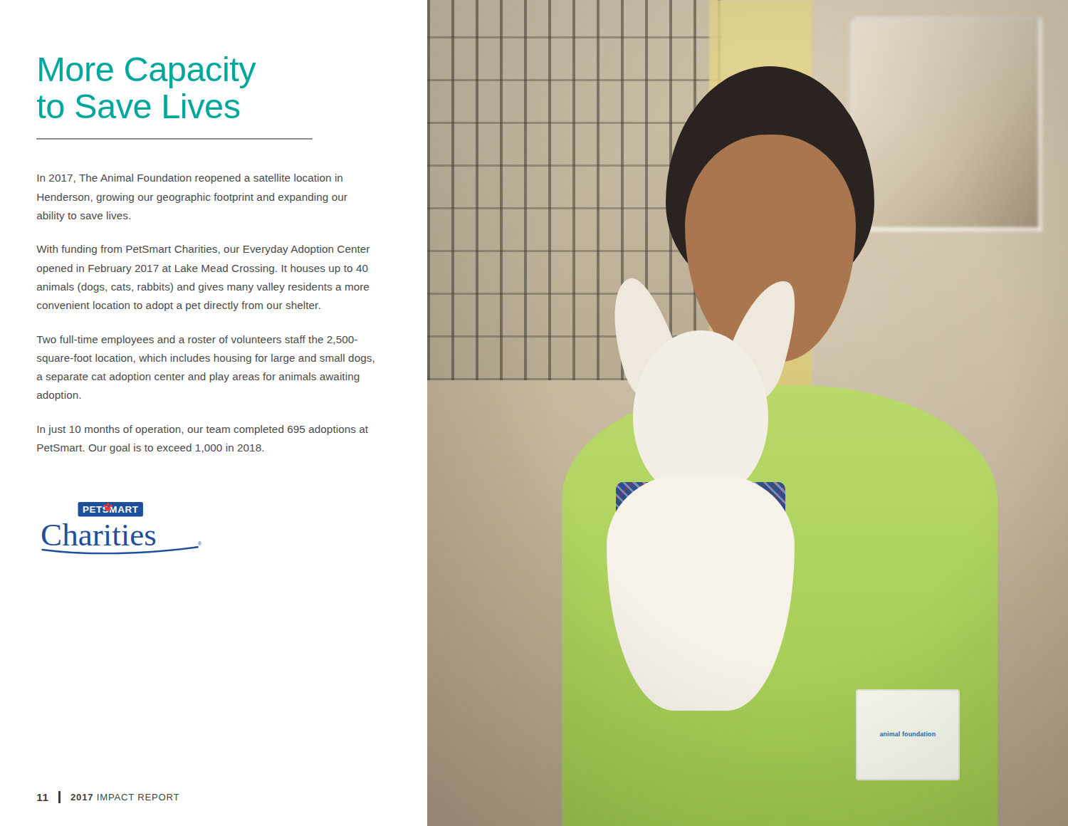More Capacity
to Save Lives
In 2017, The Animal Foundation reopened a satellite location in Henderson, growing our geographic footprint and expanding our ability to save lives.
With funding from PetSmart Charities, our Everyday Adoption Center opened in February 2017 at Lake Mead Crossing. It houses up to 40 animals (dogs, cats, rabbits) and gives many valley residents a more convenient location to adopt a pet directly from our shelter.
Two full-time employees and a roster of volunteers staff the 2,500-square-foot location, which includes housing for large and small dogs, a separate cat adoption center and play areas for animals awaiting adoption.
In just 10 months of operation, our team completed 695 adoptions at PetSmart. Our goal is to exceed 1,000 in 2018.
PETSMART Charities ®
11 2017 Impact Report